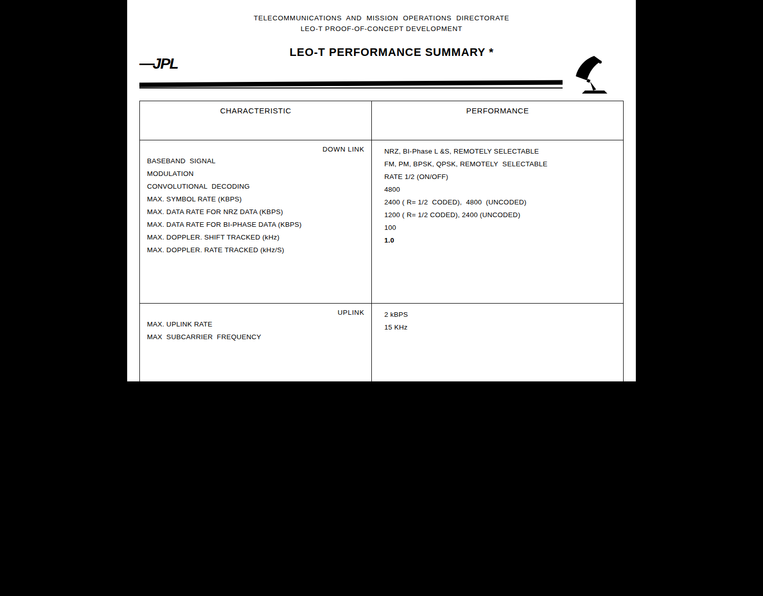TELECOMMUNICATIONS AND MISSION OPERATIONS DIRECTORATE
LEO-T PROOF-OF-CONCEPT DEVELOPMENT
LEO-T PERFORMANCE SUMMARY *
JPL
| CHARACTERISTIC | PERFORMANCE |
| --- | --- |
| DOWN LINK BASEBAND SIGNAL MODULATION CONVOLUTIONAL DECODING MAX. SYMBOL RATE (KBPS) MAX. DATA RATE FOR NRZ DATA (KBPS) MAX. DATA RATE FOR BI-PHASE DATA (KBPS) MAX. DOPPLER. SHIFT TRACKED (kHz) MAX. DOPPLER. RATE TRACKED (kHz/S) | NRZ, BI-Phase L &S, REMOTELY SELECTABLE FM, PM, BPSK, QPSK, REMOTELY SELECTABLE RATE 1/2 (ON/OFF) 4800 2400 ( R= 1/2 CODED), 4800 (UNCODED) 1200 ( R= 1/2 CODED), 2400 (UNCODED) 100 1.0 |
| UPLINK MAX. UPLINK RATE MAX SUBCARRIER FREQUENCY | 2 kBPS 15 KHz |
*LISTED PERFORMANCE IS FOR CURRENT CONFIGURATION. AVAILABILITY OF A WIDE
SELECTION OF COTS SUBSYSTEMS ALLOWS MANY OTHER CONFIGURATIONS FOR OTHER
OPERATING , FREQUENCIES AND DATA RATES OPERATING FREQUENCIES AND DATA RATES